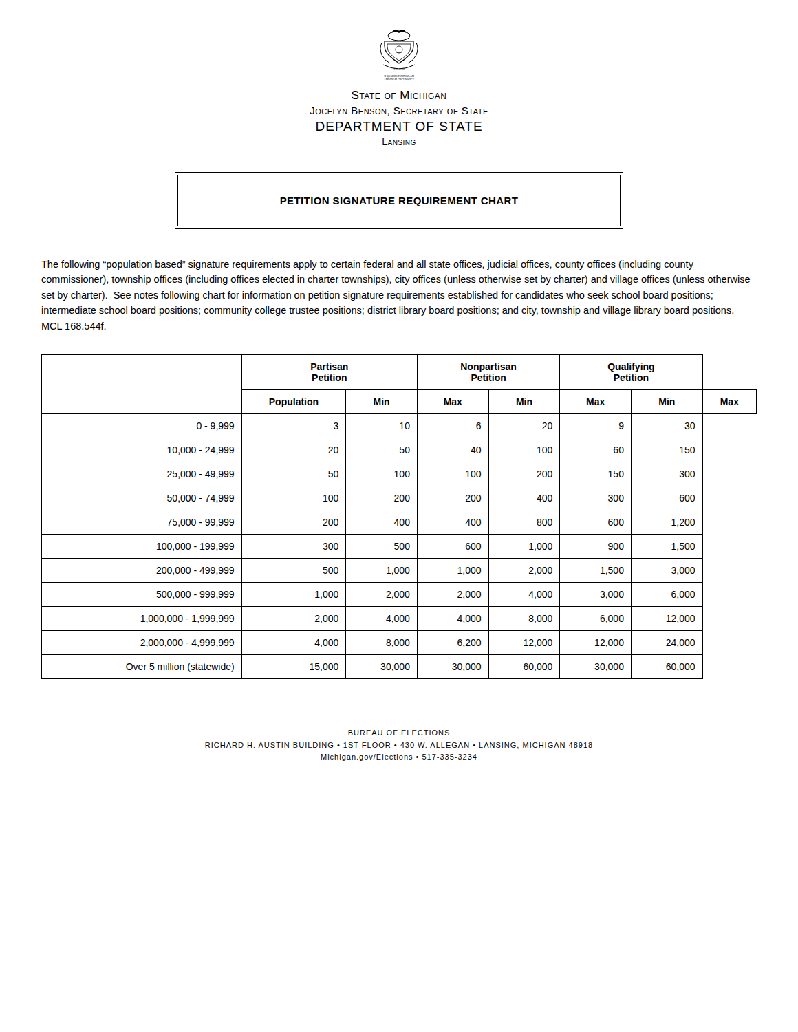TUEBOR SI QUAERIS PENINSULAM AMOENAM CIRCUMSPICE
State of Michigan
Jocelyn Benson, Secretary of State
DEPARTMENT OF STATE
Lansing
PETITION SIGNATURE REQUIREMENT CHART
The following “population based” signature requirements apply to certain federal and all state offices, judicial offices, county offices (including county commissioner), township offices (including offices elected in charter townships), city offices (unless otherwise set by charter) and village offices (unless otherwise set by charter). See notes following chart for information on petition signature requirements established for candidates who seek school board positions; intermediate school board positions; community college trustee positions; district library board positions; and city, township and village library board positions. MCL 168.544f.
| | Partisan Petition | Nonpartisan Petition | Qualifying Petition |
| --- | --- | --- | --- |
| Population | Min | Max | Min | Max | Min | Max |
| 0 - 9,999 | 3 | 10 | 6 | 20 | 9 | 30 |
| 10,000 - 24,999 | 20 | 50 | 40 | 100 | 60 | 150 |
| 25,000 - 49,999 | 50 | 100 | 100 | 200 | 150 | 300 |
| 50,000 - 74,999 | 100 | 200 | 200 | 400 | 300 | 600 |
| 75,000 - 99,999 | 200 | 400 | 400 | 800 | 600 | 1,200 |
| 100,000 - 199,999 | 300 | 500 | 600 | 1,000 | 900 | 1,500 |
| 200,000 - 499,999 | 500 | 1,000 | 1,000 | 2,000 | 1,500 | 3,000 |
| 500,000 - 999,999 | 1,000 | 2,000 | 2,000 | 4,000 | 3,000 | 6,000 |
| 1,000,000 - 1,999,999 | 2,000 | 4,000 | 4,000 | 8,000 | 6,000 | 12,000 |
| 2,000,000 - 4,999,999 | 4,000 | 8,000 | 6,200 | 12,000 | 12,000 | 24,000 |
| Over 5 million (statewide) | 15,000 | 30,000 | 30,000 | 60,000 | 30,000 | 60,000 |
BUREAU OF ELECTIONS
RICHARD H. AUSTIN BUILDING • 1ST FLOOR • 430 W. ALLEGAN • LANSING, MICHIGAN 48918
Michigan.gov/Elections • 517-335-3234